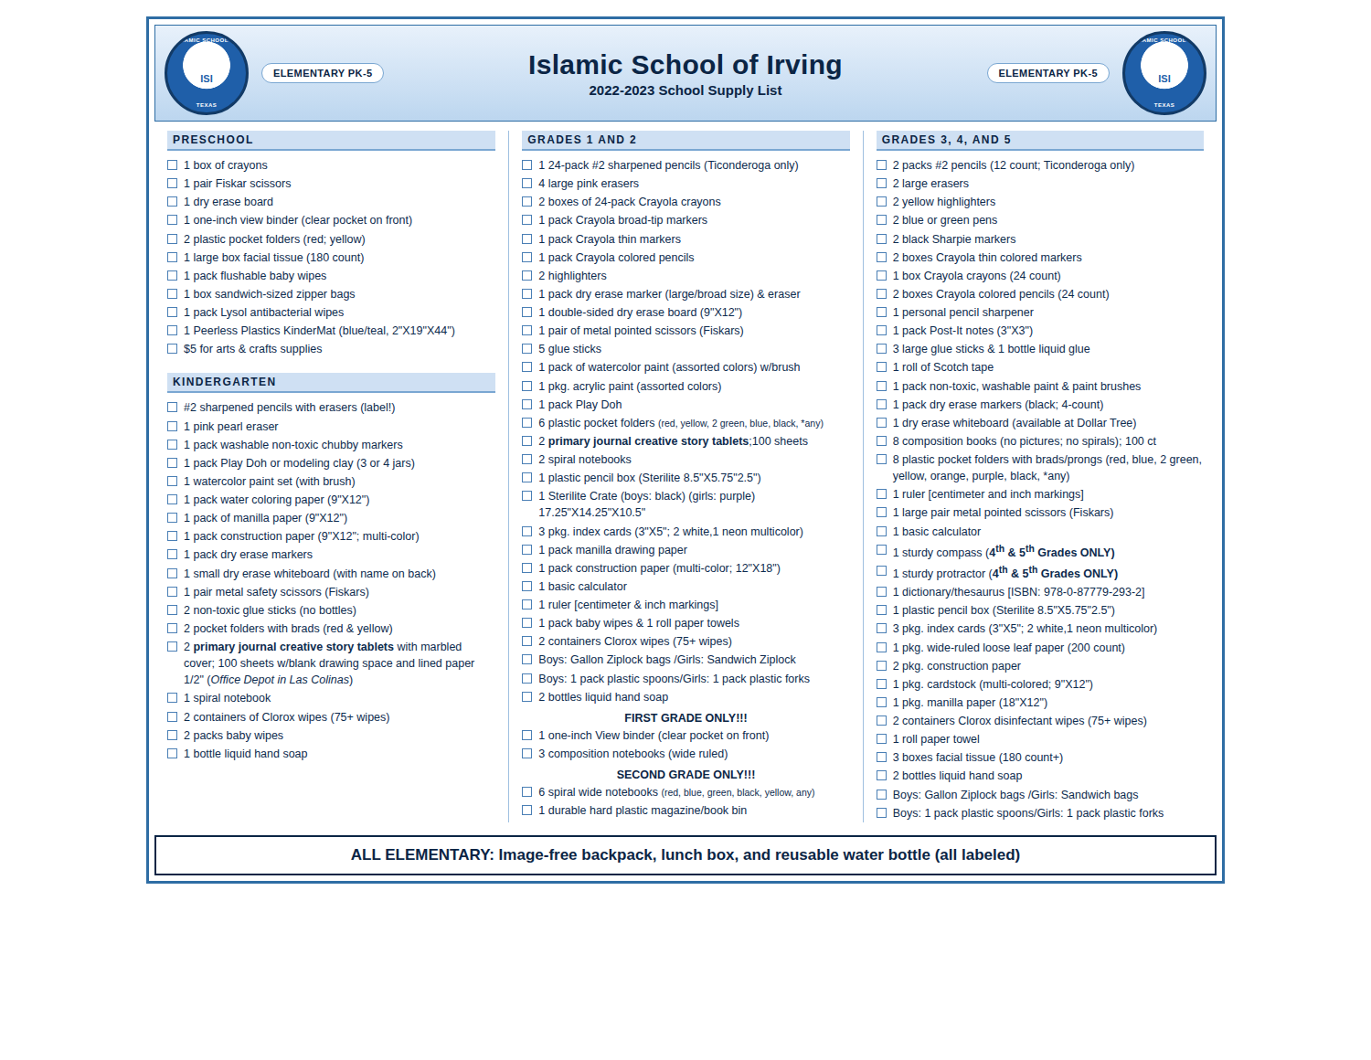ISLAMIC SCHOOL OF IRVING
ISI TEXAS
ELEMENTARY PK-5
Islamic School of Irving
2022-2023 School Supply List
ELEMENTARY PK-5
ISLAMIC SCHOOL OF IRVING
ISI TEXAS
Preschool
1 box of crayons
1 pair Fiskar scissors
1 dry erase board
1 one-inch view binder (clear pocket on front)
2 plastic pocket folders (red; yellow)
1 large box facial tissue (180 count)
1 pack flushable baby wipes
1 box sandwich-sized zipper bags
1 pack Lysol antibacterial wipes
1 Peerless Plastics KinderMat (blue/teal, 2"X19"X44")
$5 for arts & crafts supplies
Kindergarten
#2 sharpened pencils with erasers (label!)
1 pink pearl eraser
1 pack washable non-toxic chubby markers
1 pack Play Doh or modeling clay (3 or 4 jars)
1 watercolor paint set (with brush)
1 pack water coloring paper (9"X12")
1 pack of manilla paper (9"X12")
1 pack construction paper (9"X12"; multi-color)
1 pack dry erase markers
1 small dry erase whiteboard (with name on back)
1 pair metal safety scissors (Fiskars)
2 non-toxic glue sticks (no bottles)
2 pocket folders with brads (red & yellow)
2 primary journal creative story tablets with marbled cover; 100 sheets w/blank drawing space and lined paper 1/2" (Office Depot in Las Colinas)
1 spiral notebook
2 containers of Clorox wipes (75+ wipes)
2 packs baby wipes
1 bottle liquid hand soap
Grades 1 and 2
1 24-pack #2 sharpened pencils (Ticonderoga only)
4 large pink erasers
2 boxes of 24-pack Crayola crayons
1 pack Crayola broad-tip markers
1 pack Crayola thin markers
1 pack Crayola colored pencils
2 highlighters
1 pack dry erase marker (large/broad size) & eraser
1 double-sided dry erase board (9"X12")
1 pair of metal pointed scissors (Fiskars)
5 glue sticks
1 pack of watercolor paint (assorted colors) w/brush
1 pkg. acrylic paint (assorted colors)
1 pack Play Doh
6 plastic pocket folders (red, yellow, 2 green, blue, black, *any)
2 primary journal creative story tablets;100 sheets
2 spiral notebooks
1 plastic pencil box (Sterilite 8.5"X5.75"2.5")
1 Sterilite Crate (boys: black) (girls: purple) 17.25"X14.25"X10.5"
3 pkg. index cards (3"X5"; 2 white,1 neon multicolor)
1 pack manilla drawing paper
1 pack construction paper (multi-color; 12"X18")
1 basic calculator
1 ruler [centimeter & inch markings]
1 pack baby wipes & 1 roll paper towels
2 containers Clorox wipes (75+ wipes)
Boys: Gallon Ziplock bags /Girls: Sandwich Ziplock
Boys: 1 pack plastic spoons/Girls: 1 pack plastic forks
2 bottles liquid hand soap
FIRST GRADE ONLY!!!
1 one-inch View binder (clear pocket on front)
3 composition notebooks (wide ruled)
SECOND GRADE ONLY!!!
6 spiral wide notebooks (red, blue, green, black, yellow, any)
1 durable hard plastic magazine/book bin
Grades 3, 4, and 5
2 packs #2 pencils (12 count; Ticonderoga only)
2 large erasers
2 yellow highlighters
2 blue or green pens
2 black Sharpie markers
2 boxes Crayola thin colored markers
1 box Crayola crayons (24 count)
2 boxes Crayola colored pencils (24 count)
1 personal pencil sharpener
1 pack Post-It notes (3"X3")
3 large glue sticks & 1 bottle liquid glue
1 roll of Scotch tape
1 pack non-toxic, washable paint & paint brushes
1 pack dry erase markers (black; 4-count)
1 dry erase whiteboard (available at Dollar Tree)
8 composition books (no pictures; no spirals); 100 ct
8 plastic pocket folders with brads/prongs (red, blue, 2 green, yellow, orange, purple, black, *any)
1 ruler [centimeter and inch markings]
1 large pair metal pointed scissors (Fiskars)
1 basic calculator
1 sturdy compass (4th & 5th Grades ONLY)
1 sturdy protractor (4th & 5th Grades ONLY)
1 dictionary/thesaurus [ISBN: 978-0-87779-293-2]
1 plastic pencil box (Sterilite 8.5"X5.75"2.5")
3 pkg. index cards (3"X5"; 2 white,1 neon multicolor)
1 pkg. wide-ruled loose leaf paper (200 count)
2 pkg. construction paper
1 pkg. cardstock (multi-colored; 9"X12")
1 pkg. manilla paper (18"X12")
2 containers Clorox disinfectant wipes (75+ wipes)
1 roll paper towel
3 boxes facial tissue (180 count+)
2 bottles liquid hand soap
Boys: Gallon Ziplock bags /Girls: Sandwich bags
Boys: 1 pack plastic spoons/Girls: 1 pack plastic forks
ALL ELEMENTARY: Image-free backpack, lunch box, and reusable water bottle (all labeled)